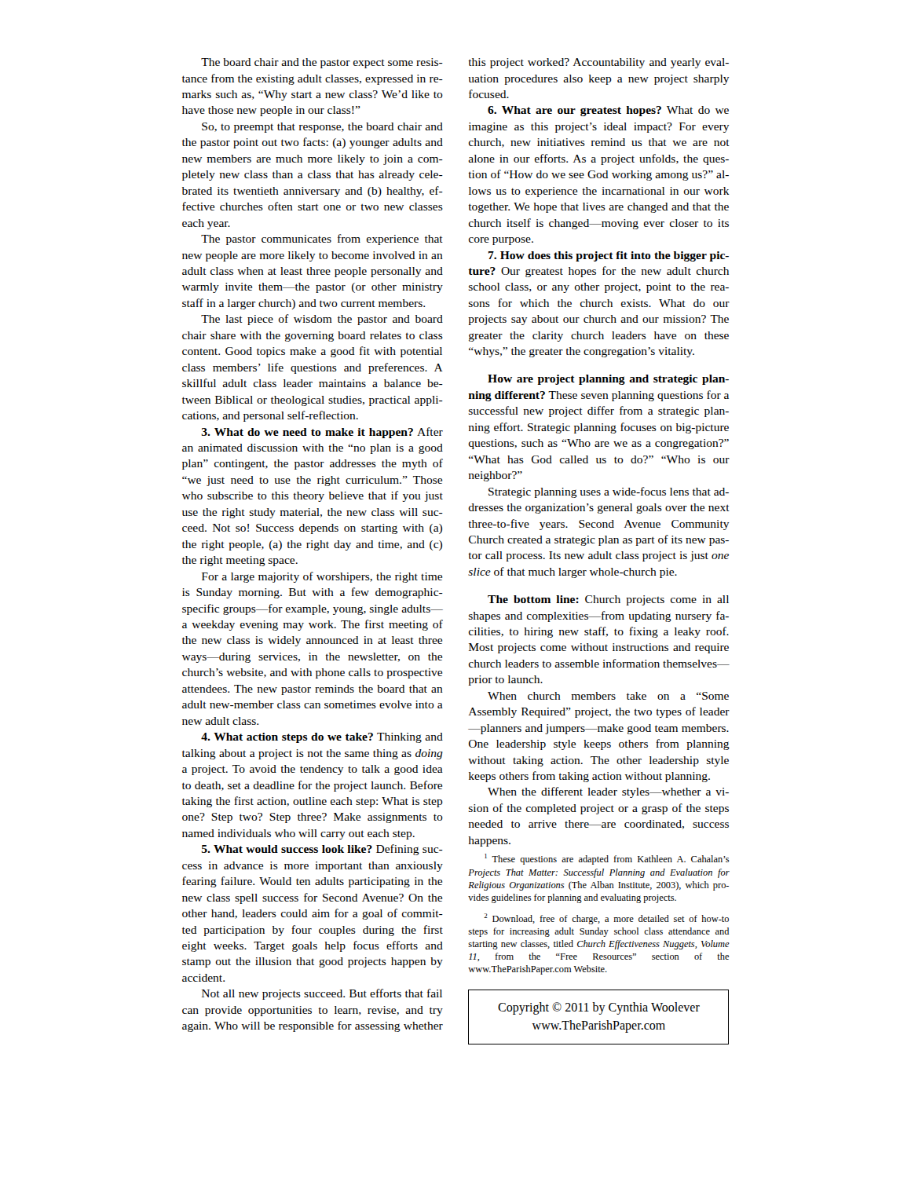The board chair and the pastor expect some resistance from the existing adult classes, expressed in remarks such as, “Why start a new class? We’d like to have those new people in our class!”
So, to preempt that response, the board chair and the pastor point out two facts: (a) younger adults and new members are much more likely to join a completely new class than a class that has already celebrated its twentieth anniversary and (b) healthy, effective churches often start one or two new classes each year.
The pastor communicates from experience that new people are more likely to become involved in an adult class when at least three people personally and warmly invite them—the pastor (or other ministry staff in a larger church) and two current members.
The last piece of wisdom the pastor and board chair share with the governing board relates to class content. Good topics make a good fit with potential class members’ life questions and preferences. A skillful adult class leader maintains a balance between Biblical or theological studies, practical applications, and personal self-reflection.
3. What do we need to make it happen? After an animated discussion with the “no plan is a good plan” contingent, the pastor addresses the myth of “we just need to use the right curriculum.” Those who subscribe to this theory believe that if you just use the right study material, the new class will succeed. Not so! Success depends on starting with (a) the right people, (a) the right day and time, and (c) the right meeting space.
For a large majority of worshipers, the right time is Sunday morning. But with a few demographic-specific groups—for example, young, single adults—a weekday evening may work. The first meeting of the new class is widely announced in at least three ways—during services, in the newsletter, on the church’s website, and with phone calls to prospective attendees. The new pastor reminds the board that an adult new-member class can sometimes evolve into a new adult class.
4. What action steps do we take? Thinking and talking about a project is not the same thing as doing a project. To avoid the tendency to talk a good idea to death, set a deadline for the project launch. Before taking the first action, outline each step: What is step one? Step two? Step three? Make assignments to named individuals who will carry out each step.
5. What would success look like? Defining success in advance is more important than anxiously fearing failure. Would ten adults participating in the new class spell success for Second Avenue? On the other hand, leaders could aim for a goal of committed participation by four couples during the first eight weeks. Target goals help focus efforts and stamp out the illusion that good projects happen by accident.
Not all new projects succeed. But efforts that fail can provide opportunities to learn, revise, and try again. Who will be responsible for assessing whether this project worked? Accountability and yearly evaluation procedures also keep a new project sharply focused.
6. What are our greatest hopes? What do we imagine as this project’s ideal impact? For every church, new initiatives remind us that we are not alone in our efforts. As a project unfolds, the question of “How do we see God working among us?” allows us to experience the incarnational in our work together. We hope that lives are changed and that the church itself is changed—moving ever closer to its core purpose.
7. How does this project fit into the bigger picture? Our greatest hopes for the new adult church school class, or any other project, point to the reasons for which the church exists. What do our projects say about our church and our mission? The greater the clarity church leaders have on these “whys,” the greater the congregation’s vitality.
How are project planning and strategic planning different? These seven planning questions for a successful new project differ from a strategic planning effort. Strategic planning focuses on big-picture questions, such as “Who are we as a congregation?” “What has God called us to do?” “Who is our neighbor?”
Strategic planning uses a wide-focus lens that addresses the organization’s general goals over the next three-to-five years. Second Avenue Community Church created a strategic plan as part of its new pastor call process. Its new adult class project is just one slice of that much larger whole-church pie.
The bottom line: Church projects come in all shapes and complexities—from updating nursery facilities, to hiring new staff, to fixing a leaky roof. Most projects come without instructions and require church leaders to assemble information themselves—prior to launch.
When church members take on a “Some Assembly Required” project, the two types of leader—planners and jumpers—make good team members. One leadership style keeps others from planning without taking action. The other leadership style keeps others from taking action without planning.
When the different leader styles—whether a vision of the completed project or a grasp of the steps needed to arrive there—are coordinated, success happens.
1 These questions are adapted from Kathleen A. Cahalan’s Projects That Matter: Successful Planning and Evaluation for Religious Organizations (The Alban Institute, 2003), which provides guidelines for planning and evaluating projects.
2 Download, free of charge, a more detailed set of how-to steps for increasing adult Sunday school class attendance and starting new classes, titled Church Effectiveness Nuggets, Volume 11, from the “Free Resources” section of the www.TheParishPaper.com Website.
Copyright © 2011 by Cynthia Woolever
www.TheParishPaper.com